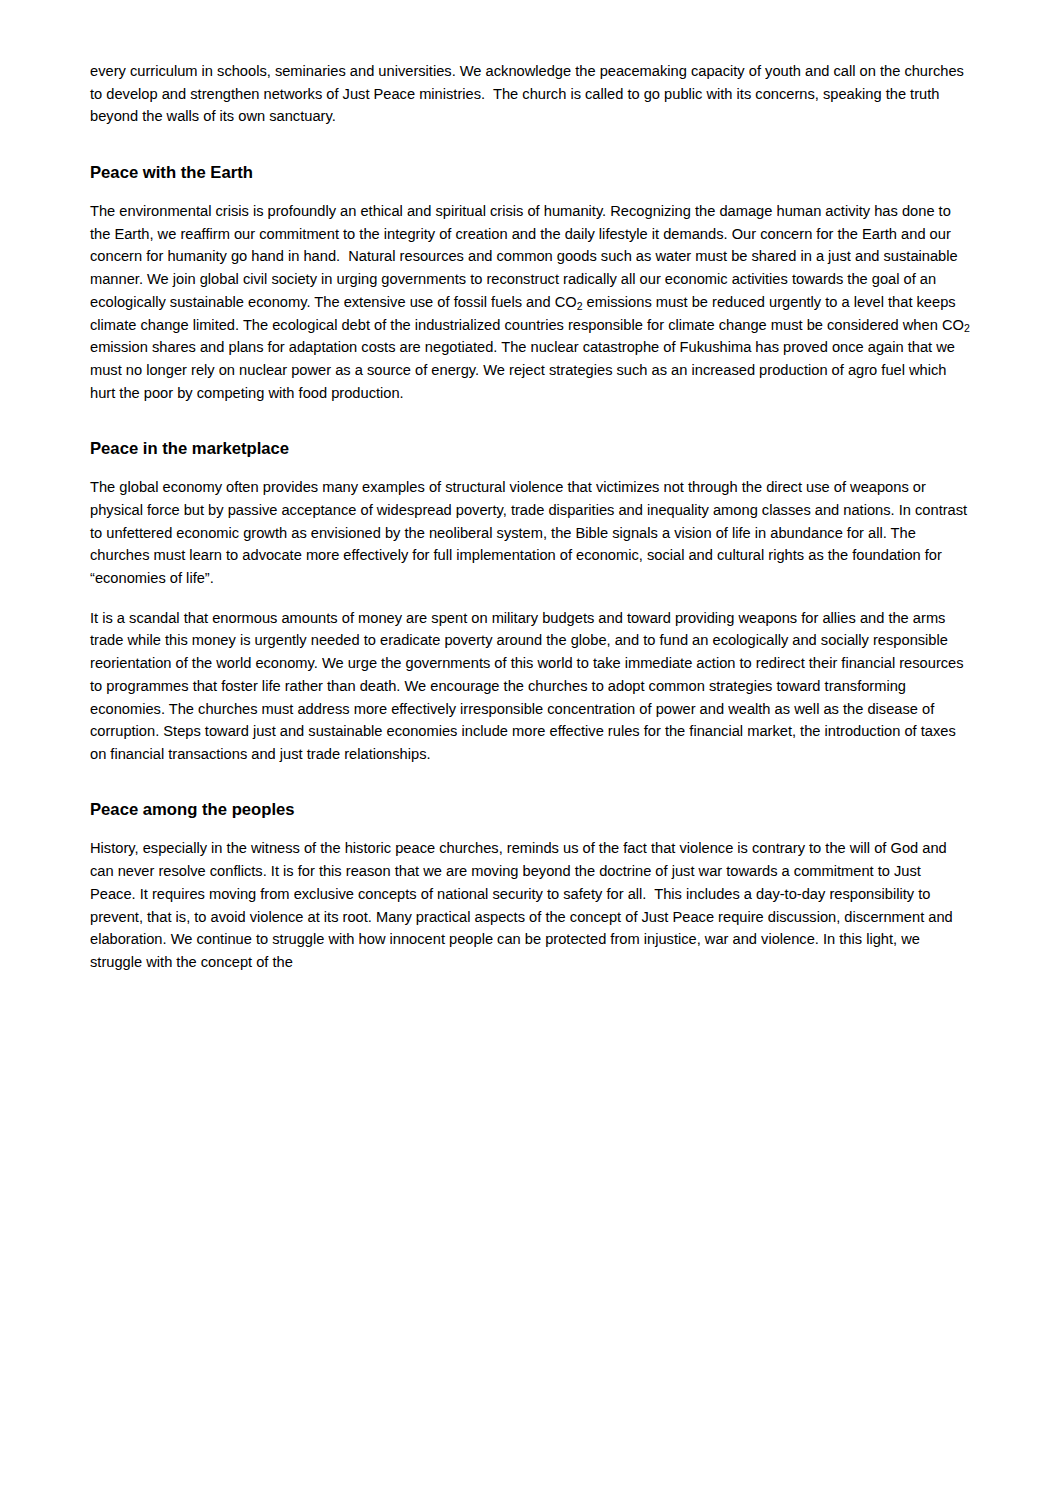every curriculum in schools, seminaries and universities. We acknowledge the peacemaking capacity of youth and call on the churches to develop and strengthen networks of Just Peace ministries. The church is called to go public with its concerns, speaking the truth beyond the walls of its own sanctuary.
Peace with the Earth
The environmental crisis is profoundly an ethical and spiritual crisis of humanity. Recognizing the damage human activity has done to the Earth, we reaffirm our commitment to the integrity of creation and the daily lifestyle it demands. Our concern for the Earth and our concern for humanity go hand in hand. Natural resources and common goods such as water must be shared in a just and sustainable manner. We join global civil society in urging governments to reconstruct radically all our economic activities towards the goal of an ecologically sustainable economy. The extensive use of fossil fuels and CO2 emissions must be reduced urgently to a level that keeps climate change limited. The ecological debt of the industrialized countries responsible for climate change must be considered when CO2 emission shares and plans for adaptation costs are negotiated. The nuclear catastrophe of Fukushima has proved once again that we must no longer rely on nuclear power as a source of energy. We reject strategies such as an increased production of agro fuel which hurt the poor by competing with food production.
Peace in the marketplace
The global economy often provides many examples of structural violence that victimizes not through the direct use of weapons or physical force but by passive acceptance of widespread poverty, trade disparities and inequality among classes and nations. In contrast to unfettered economic growth as envisioned by the neoliberal system, the Bible signals a vision of life in abundance for all. The churches must learn to advocate more effectively for full implementation of economic, social and cultural rights as the foundation for “economies of life”.
It is a scandal that enormous amounts of money are spent on military budgets and toward providing weapons for allies and the arms trade while this money is urgently needed to eradicate poverty around the globe, and to fund an ecologically and socially responsible reorientation of the world economy. We urge the governments of this world to take immediate action to redirect their financial resources to programmes that foster life rather than death. We encourage the churches to adopt common strategies toward transforming economies. The churches must address more effectively irresponsible concentration of power and wealth as well as the disease of corruption. Steps toward just and sustainable economies include more effective rules for the financial market, the introduction of taxes on financial transactions and just trade relationships.
Peace among the peoples
History, especially in the witness of the historic peace churches, reminds us of the fact that violence is contrary to the will of God and can never resolve conflicts. It is for this reason that we are moving beyond the doctrine of just war towards a commitment to Just Peace. It requires moving from exclusive concepts of national security to safety for all. This includes a day-to-day responsibility to prevent, that is, to avoid violence at its root. Many practical aspects of the concept of Just Peace require discussion, discernment and elaboration. We continue to struggle with how innocent people can be protected from injustice, war and violence. In this light, we struggle with the concept of the